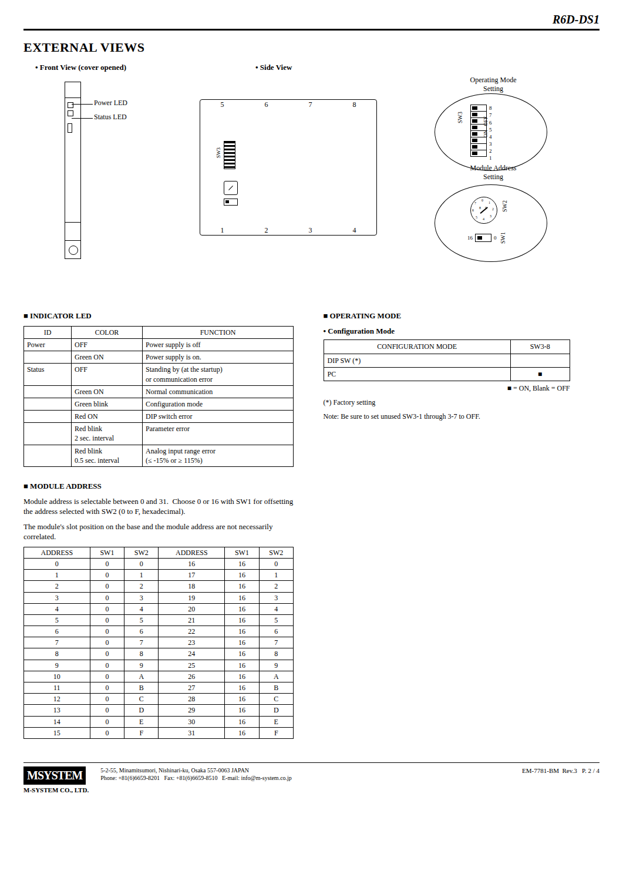R6D-DS1
EXTERNAL VIEWS
• Front View (cover opened) • Side View
Power LED
Status LED
5678
1234
SW3
Operating Mode
Setting
ON OFF
8765 4321
SW3
Module Address
Setting
0 1 2 3 4 5 6 7 8 9
SW2
16
0 SW1
INDICATOR LED
| ID | COLOR | FUNCTION |
| --- | --- | --- |
| Power | OFF | Power supply is off |
| | Green ON | Power supply is on. |
| Status | OFF | Standing by (at the startup) or communication error |
| | Green ON | Normal communication |
| | Green blink | Configuration mode |
| | Red ON | DIP switch error |
| | Red blink 2 sec. interval | Parameter error |
| | Red blink 0.5 sec. interval | Analog input range error (≤ -15% or ≥ 115%) |
MODULE ADDRESS
Module address is selectable between 0 and 31. Choose 0 or 16 with SW1 for offsetting the address selected with SW2 (0 to F, hexadecimal).
The module's slot position on the base and the module address are not necessarily correlated.
| ADDRESS | SW1 | SW2 | ADDRESS | SW1 | SW2 |
| --- | --- | --- | --- | --- | --- |
| 0 | 0 | 0 | 16 | 16 | 0 |
| 1 | 0 | 1 | 17 | 16 | 1 |
| 2 | 0 | 2 | 18 | 16 | 2 |
| 3 | 0 | 3 | 19 | 16 | 3 |
| 4 | 0 | 4 | 20 | 16 | 4 |
| 5 | 0 | 5 | 21 | 16 | 5 |
| 6 | 0 | 6 | 22 | 16 | 6 |
| 7 | 0 | 7 | 23 | 16 | 7 |
| 8 | 0 | 8 | 24 | 16 | 8 |
| 9 | 0 | 9 | 25 | 16 | 9 |
| 10 | 0 | A | 26 | 16 | A |
| 11 | 0 | B | 27 | 16 | B |
| 12 | 0 | C | 28 | 16 | C |
| 13 | 0 | D | 29 | 16 | D |
| 14 | 0 | E | 30 | 16 | E |
| 15 | 0 | F | 31 | 16 | F |
OPERATING MODE
Configuration Mode
| CONFIGURATION MODE | SW3-8 |
| --- | --- |
| DIP SW (*) | |
| PC | ■ |
■ = ON, Blank = OFF
(*) Factory setting
Note: Be sure to set unused SW3-1 through 3-7 to OFF.
MSYSTEM
M-SYSTEM CO., LTD.
5-2-55, Minamitsumori, Nishinari-ku, Osaka 557-0063 JAPAN
Phone: +81(6)6659-8201 Fax: +81(6)6659-8510 E-mail: info@m-system.co.jp
EM-7781-BM Rev.3 P. 2 / 4